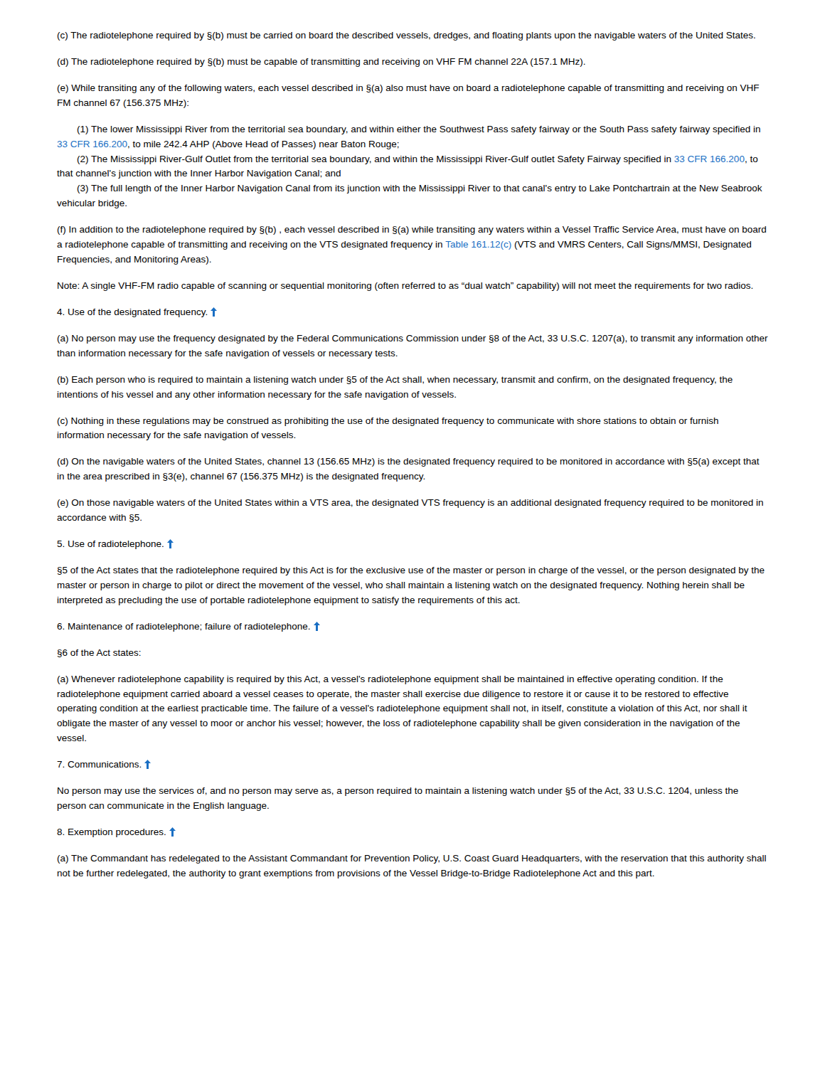(c) The radiotelephone required by §(b) must be carried on board the described vessels, dredges, and floating plants upon the navigable waters of the United States.
(d) The radiotelephone required by §(b) must be capable of transmitting and receiving on VHF FM channel 22A (157.1 MHz).
(e) While transiting any of the following waters, each vessel described in §(a) also must have on board a radiotelephone capable of transmitting and receiving on VHF FM channel 67 (156.375 MHz):
(1) The lower Mississippi River from the territorial sea boundary, and within either the Southwest Pass safety fairway or the South Pass safety fairway specified in 33 CFR 166.200, to mile 242.4 AHP (Above Head of Passes) near Baton Rouge;
(2) The Mississippi River-Gulf Outlet from the territorial sea boundary, and within the Mississippi River-Gulf outlet Safety Fairway specified in 33 CFR 166.200, to that channel's junction with the Inner Harbor Navigation Canal; and
(3) The full length of the Inner Harbor Navigation Canal from its junction with the Mississippi River to that canal's entry to Lake Pontchartrain at the New Seabrook vehicular bridge.
(f) In addition to the radiotelephone required by §(b) , each vessel described in §(a) while transiting any waters within a Vessel Traffic Service Area, must have on board a radiotelephone capable of transmitting and receiving on the VTS designated frequency in Table 161.12(c) (VTS and VMRS Centers, Call Signs/MMSI, Designated Frequencies, and Monitoring Areas).
Note: A single VHF-FM radio capable of scanning or sequential monitoring (often referred to as “dual watch” capability) will not meet the requirements for two radios.
4. Use of the designated frequency.
(a) No person may use the frequency designated by the Federal Communications Commission under §8 of the Act, 33 U.S.C. 1207(a), to transmit any information other than information necessary for the safe navigation of vessels or necessary tests.
(b) Each person who is required to maintain a listening watch under §5 of the Act shall, when necessary, transmit and confirm, on the designated frequency, the intentions of his vessel and any other information necessary for the safe navigation of vessels.
(c) Nothing in these regulations may be construed as prohibiting the use of the designated frequency to communicate with shore stations to obtain or furnish information necessary for the safe navigation of vessels.
(d) On the navigable waters of the United States, channel 13 (156.65 MHz) is the designated frequency required to be monitored in accordance with §5(a) except that in the area prescribed in §3(e), channel 67 (156.375 MHz) is the designated frequency.
(e) On those navigable waters of the United States within a VTS area, the designated VTS frequency is an additional designated frequency required to be monitored in accordance with §5.
5. Use of radiotelephone.
§5 of the Act states that the radiotelephone required by this Act is for the exclusive use of the master or person in charge of the vessel, or the person designated by the master or person in charge to pilot or direct the movement of the vessel, who shall maintain a listening watch on the designated frequency. Nothing herein shall be interpreted as precluding the use of portable radiotelephone equipment to satisfy the requirements of this act.
6. Maintenance of radiotelephone; failure of radiotelephone.
§6 of the Act states:
(a) Whenever radiotelephone capability is required by this Act, a vessel's radiotelephone equipment shall be maintained in effective operating condition. If the radiotelephone equipment carried aboard a vessel ceases to operate, the master shall exercise due diligence to restore it or cause it to be restored to effective operating condition at the earliest practicable time. The failure of a vessel's radiotelephone equipment shall not, in itself, constitute a violation of this Act, nor shall it obligate the master of any vessel to moor or anchor his vessel; however, the loss of radiotelephone capability shall be given consideration in the navigation of the vessel.
7. Communications.
No person may use the services of, and no person may serve as, a person required to maintain a listening watch under §5 of the Act, 33 U.S.C. 1204, unless the person can communicate in the English language.
8. Exemption procedures.
(a) The Commandant has redelegated to the Assistant Commandant for Prevention Policy, U.S. Coast Guard Headquarters, with the reservation that this authority shall not be further redelegated, the authority to grant exemptions from provisions of the Vessel Bridge-to-Bridge Radiotelephone Act and this part.